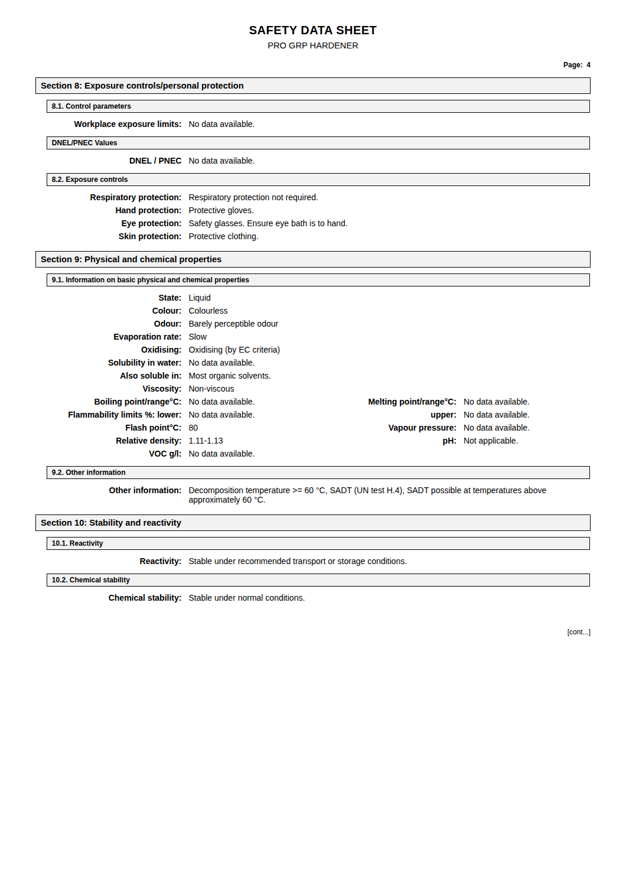SAFETY DATA SHEET
PRO GRP HARDENER
Page: 4
Section 8: Exposure controls/personal protection
8.1. Control parameters
| Workplace exposure limits: | No data available. |
DNEL/PNEC Values
| DNEL / PNEC | No data available. |
8.2. Exposure controls
| Respiratory protection: | Respiratory protection not required. |
| Hand protection: | Protective gloves. |
| Eye protection: | Safety glasses. Ensure eye bath is to hand. |
| Skin protection: | Protective clothing. |
Section 9: Physical and chemical properties
9.1. Information on basic physical and chemical properties
| State: | Liquid |
| Colour: | Colourless |
| Odour: | Barely perceptible odour |
| Evaporation rate: | Slow |
| Oxidising: | Oxidising (by EC criteria) |
| Solubility in water: | No data available. |
| Also soluble in: | Most organic solvents. |
| Viscosity: | Non-viscous |
| Boiling point/range°C: | No data available. | Melting point/range°C: | No data available. |
| Flammability limits %: lower: | No data available. | upper: | No data available. |
| Flash point°C: | 80 | Vapour pressure: | No data available. |
| Relative density: | 1.11-1.13 | pH: | Not applicable. |
| VOC g/l: | No data available. |
9.2. Other information
| Other information: | Decomposition temperature >= 60 °C, SADT (UN test H.4), SADT possible at temperatures above approximately 60 °C. |
Section 10: Stability and reactivity
10.1. Reactivity
| Reactivity: | Stable under recommended transport or storage conditions. |
10.2. Chemical stability
| Chemical stability: | Stable under normal conditions. |
[cont...]